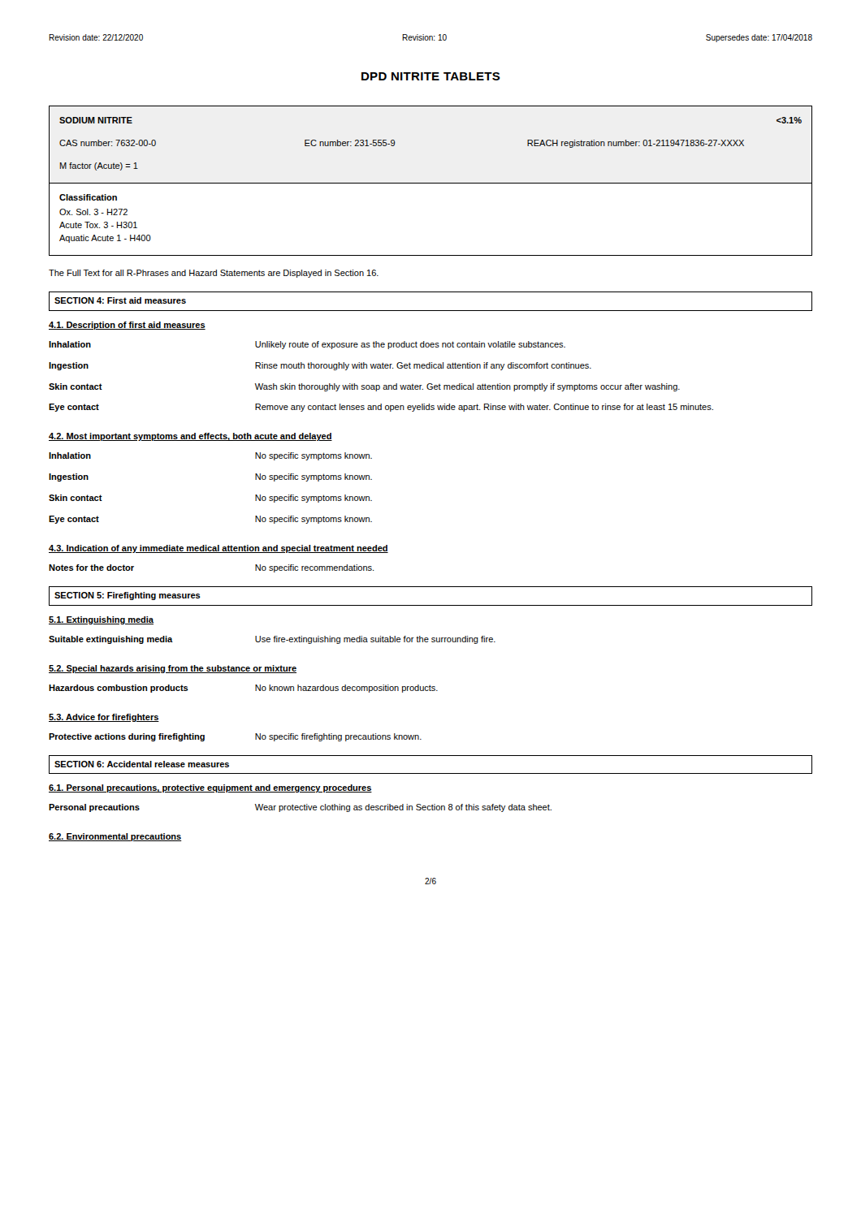Revision date: 22/12/2020
Revision: 10
Supersedes date: 17/04/2018
DPD NITRITE TABLETS
SODIUM NITRITE
<3.1%
CAS number: 7632-00-0
EC number: 231-555-9
REACH registration number: 01-2119471836-27-XXXX
M factor (Acute) = 1
Classification
Ox. Sol. 3 - H272
Acute Tox. 3 - H301
Aquatic Acute 1 - H400
The Full Text for all R-Phrases and Hazard Statements are Displayed in Section 16.
SECTION 4: First aid measures
4.1. Description of first aid measures
| Inhalation | Unlikely route of exposure as the product does not contain volatile substances. |
| Ingestion | Rinse mouth thoroughly with water. Get medical attention if any discomfort continues. |
| Skin contact | Wash skin thoroughly with soap and water. Get medical attention promptly if symptoms occur after washing. |
| Eye contact | Remove any contact lenses and open eyelids wide apart. Rinse with water. Continue to rinse for at least 15 minutes. |
4.2. Most important symptoms and effects, both acute and delayed
| Inhalation | No specific symptoms known. |
| Ingestion | No specific symptoms known. |
| Skin contact | No specific symptoms known. |
| Eye contact | No specific symptoms known. |
4.3. Indication of any immediate medical attention and special treatment needed
| Notes for the doctor | No specific recommendations. |
SECTION 5: Firefighting measures
5.1. Extinguishing media
| Suitable extinguishing media | Use fire-extinguishing media suitable for the surrounding fire. |
5.2. Special hazards arising from the substance or mixture
| Hazardous combustion products | No known hazardous decomposition products. |
5.3. Advice for firefighters
| Protective actions during firefighting | No specific firefighting precautions known. |
SECTION 6: Accidental release measures
6.1. Personal precautions, protective equipment and emergency procedures
| Personal precautions | Wear protective clothing as described in Section 8 of this safety data sheet. |
6.2. Environmental precautions
2/6